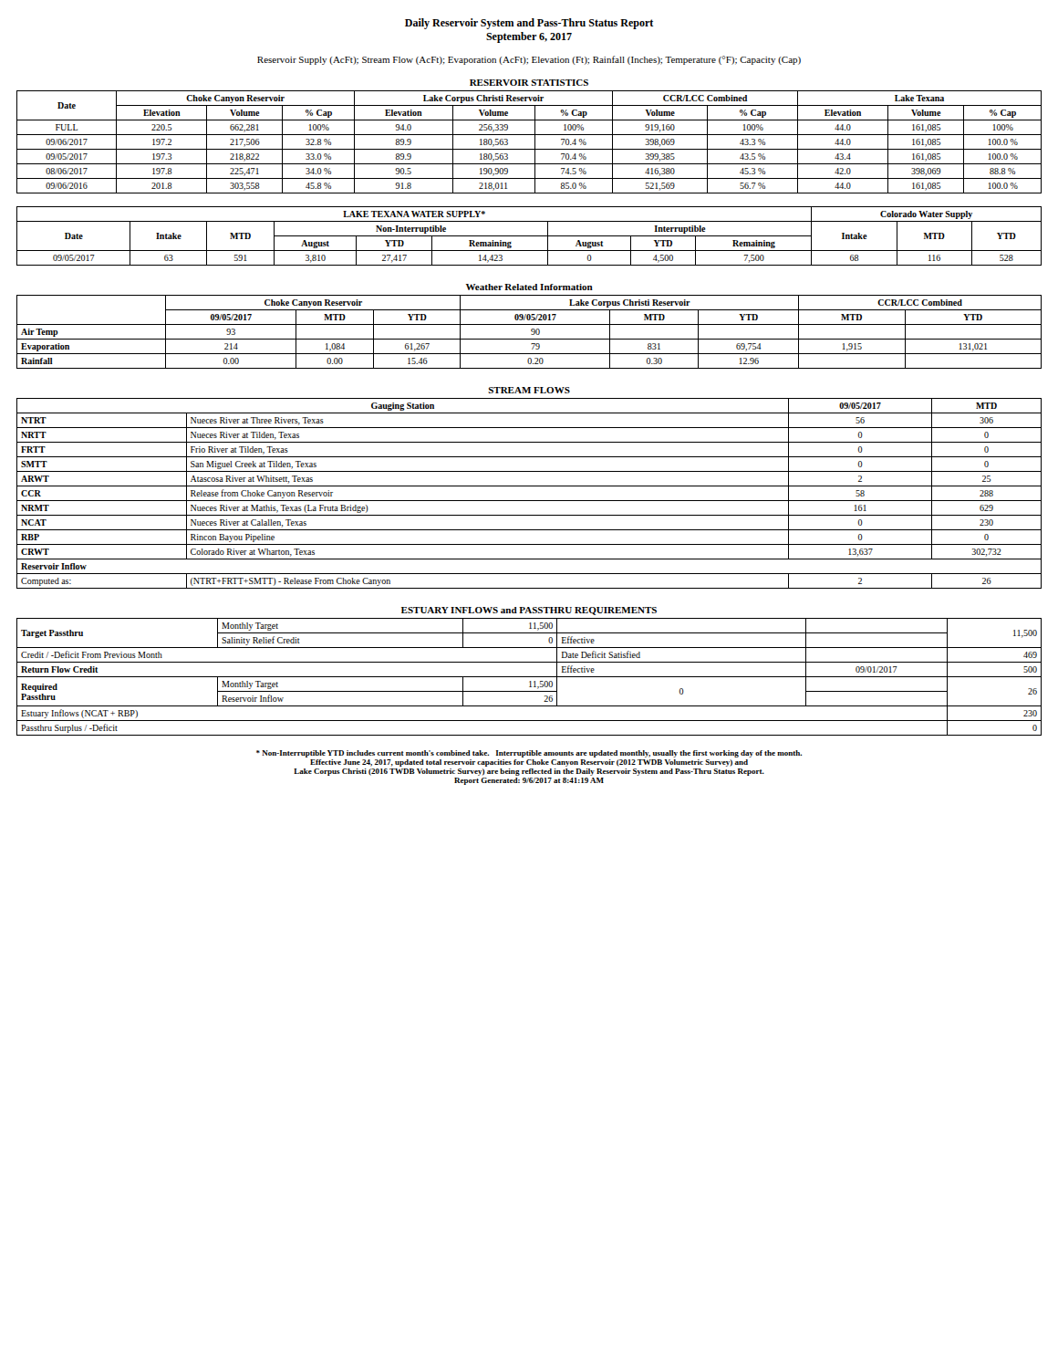Daily Reservoir System and Pass-Thru Status Report
September 6, 2017
Reservoir Supply (AcFt); Stream Flow (AcFt); Evaporation (AcFt); Elevation (Ft); Rainfall (Inches); Temperature (°F); Capacity (Cap)
RESERVOIR STATISTICS
| Date | Choke Canyon Reservoir | Lake Corpus Christi Reservoir | CCR/LCC Combined | Lake Texana |
| --- | --- | --- | --- | --- |
| Elevation | Volume | % Cap | Elevation | Volume | % Cap | Volume | % Cap | Elevation | Volume | % Cap |
| FULL | 220.5 | 662,281 | 100% | 94.0 | 256,339 | 100% | 919,160 | 100% | 44.0 | 161,085 | 100% |
| 09/06/2017 | 197.2 | 217,506 | 32.8 % | 89.9 | 180,563 | 70.4 % | 398,069 | 43.3 % | 44.0 | 161,085 | 100.0 % |
| 09/05/2017 | 197.3 | 218,822 | 33.0 % | 89.9 | 180,563 | 70.4 % | 399,385 | 43.5 % | 43.4 | 161,085 | 100.0 % |
| 08/06/2017 | 197.8 | 225,471 | 34.0 % | 90.5 | 190,909 | 74.5 % | 416,380 | 45.3 % | 42.0 | 398,069 | 88.8 % |
| 09/06/2016 | 201.8 | 303,558 | 45.8 % | 91.8 | 218,011 | 85.0 % | 521,569 | 56.7 % | 44.0 | 161,085 | 100.0 % |
| LAKE TEXANA WATER SUPPLY* | Colorado Water Supply |
| --- | --- |
| Date | Intake | MTD | Non-Interruptible | Interruptible | Intake | MTD | YTD |
| August | YTD | Remaining | August | YTD | Remaining |
| 09/05/2017 | 63 | 591 | 3,810 | 27,417 | 14,423 | 0 | 4,500 | 7,500 | 68 | 116 | 528 |
Weather Related Information
| | Choke Canyon Reservoir | Lake Corpus Christi Reservoir | CCR/LCC Combined |
| --- | --- | --- | --- |
| 09/05/2017 | MTD | YTD | 09/05/2017 | MTD | YTD | MTD | YTD |
| Air Temp | 93 | | | 90 | | | | |
| Evaporation | 214 | 1,084 | 61,267 | 79 | 831 | 69,754 | 1,915 | 131,021 |
| Rainfall | 0.00 | 0.00 | 15.46 | 0.20 | 0.30 | 12.96 | | |
STREAM FLOWS
| Gauging Station | 09/05/2017 | MTD |
| --- | --- | --- |
| NTRT | Nueces River at Three Rivers, Texas | 56 | 306 |
| NRTT | Nueces River at Tilden, Texas | 0 | 0 |
| FRTT | Frio River at Tilden, Texas | 0 | 0 |
| SMTT | San Miguel Creek at Tilden, Texas | 0 | 0 |
| ARWT | Atascosa River at Whitsett, Texas | 2 | 25 |
| CCR | Release from Choke Canyon Reservoir | 58 | 288 |
| NRMT | Nueces River at Mathis, Texas (La Fruta Bridge) | 161 | 629 |
| NCAT | Nueces River at Calallen, Texas | 0 | 230 |
| RBP | Rincon Bayou Pipeline | 0 | 0 |
| CRWT | Colorado River at Wharton, Texas | 13,637 | 302,732 |
| Reservoir Inflow |
| Computed as: | (NTRT+FRTT+SMTT) - Release From Choke Canyon | 2 | 26 |
ESTUARY INFLOWS and PASSTHRU REQUIREMENTS
| Target Passthru | Monthly Target | 11,500 | | | 11,500 |
| Salinity Relief Credit | 0 | Effective | |
| Credit / -Deficit From Previous Month | Date Deficit Satisfied | | 469 |
| Return Flow Credit | Effective | 09/01/2017 | 500 |
| Required Passthru | Monthly Target | 11,500 | 0 | | 26 |
| Reservoir Inflow | 26 | |
| Estuary Inflows (NCAT + RBP) | 230 |
| Passthru Surplus / -Deficit | 0 |
* Non-Interruptible YTD includes current month's combined take. Interruptible amounts are updated monthly, usually the first working day of the month.
Effective June 24, 2017, updated total reservoir capacities for Choke Canyon Reservoir (2012 TWDB Volumetric Survey) and
Lake Corpus Christi (2016 TWDB Volumetric Survey) are being reflected in the Daily Reservoir System and Pass-Thru Status Report.
Report Generated: 9/6/2017 at 8:41:19 AM